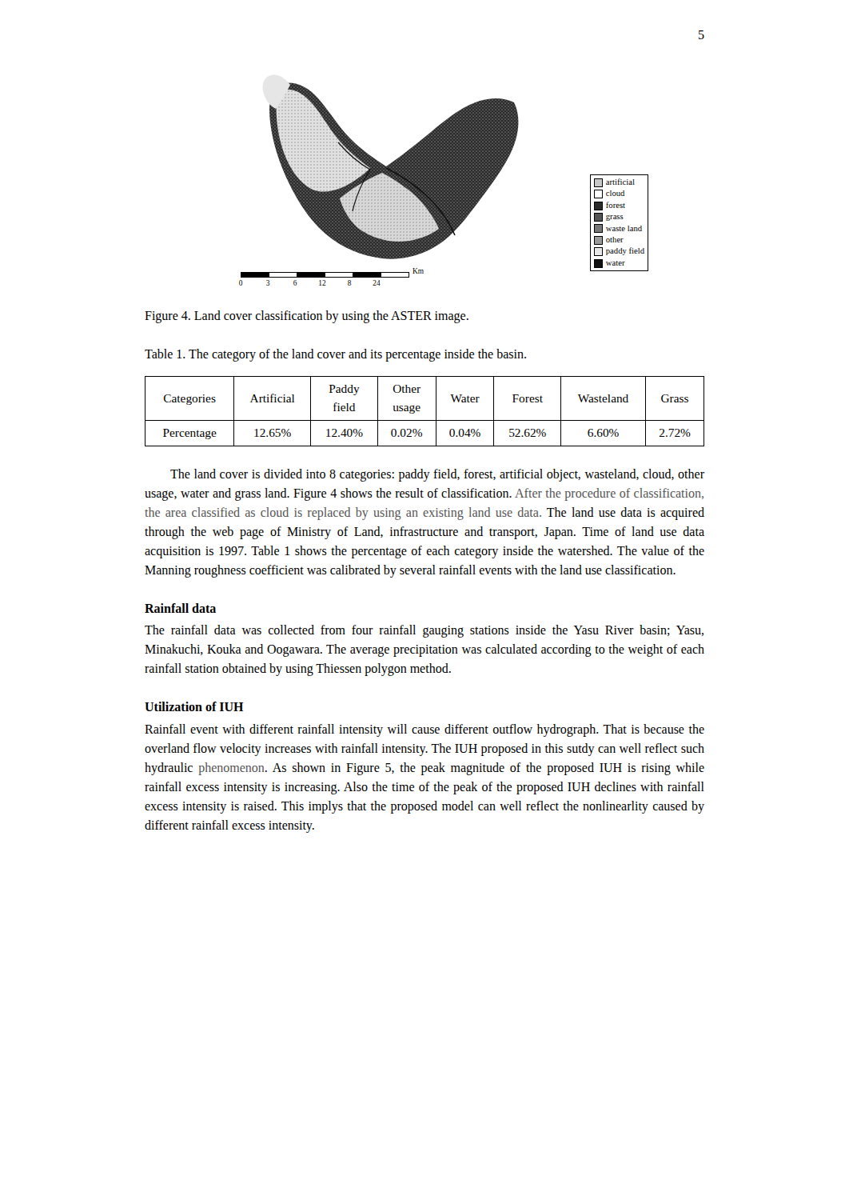5
artificial
cloud
forest
grass
waste land
other
paddy field
water
Km
03612824
Figure 4. Land cover classification by using the ASTER image.
Table 1. The category of the land cover and its percentage inside the basin.
| Categories | Artificial | Paddy field | Other usage | Water | Forest | Wasteland | Grass |
| --- | --- | --- | --- | --- | --- | --- | --- |
| Percentage | 12.65% | 12.40% | 0.02% | 0.04% | 52.62% | 6.60% | 2.72% |
The land cover is divided into 8 categories: paddy field, forest, artificial object, wasteland, cloud, other usage, water and grass land. Figure 4 shows the result of classification. After the procedure of classification, the area classified as cloud is replaced by using an existing land use data. The land use data is acquired through the web page of Ministry of Land, infrastructure and transport, Japan. Time of land use data acquisition is 1997. Table 1 shows the percentage of each category inside the watershed. The value of the Manning roughness coefficient was calibrated by several rainfall events with the land use classification.
Rainfall data
The rainfall data was collected from four rainfall gauging stations inside the Yasu River basin; Yasu, Minakuchi, Kouka and Oogawara. The average precipitation was calculated according to the weight of each rainfall station obtained by using Thiessen polygon method.
Utilization of IUH
Rainfall event with different rainfall intensity will cause different outflow hydrograph. That is because the overland flow velocity increases with rainfall intensity. The IUH proposed in this sutdy can well reflect such hydraulic phenomenon. As shown in Figure 5, the peak magnitude of the proposed IUH is rising while rainfall excess intensity is increasing. Also the time of the peak of the proposed IUH declines with rainfall excess intensity is raised. This implys that the proposed model can well reflect the nonlinearlity caused by different rainfall excess intensity.